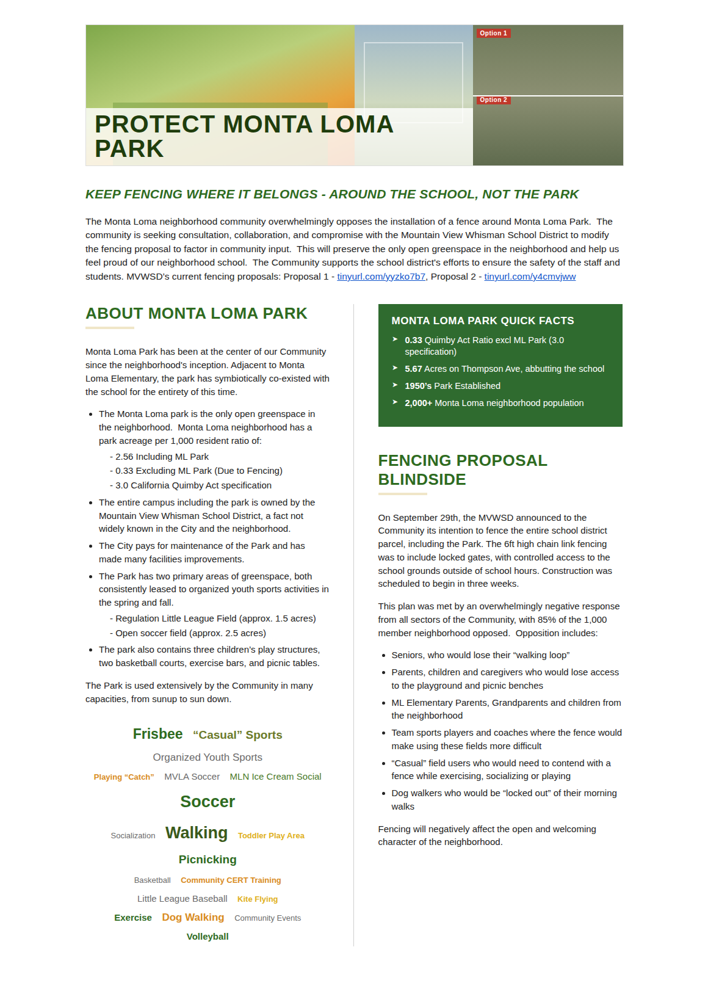Option 1 Option 2
PROTECT MONTA LOMA PARK
KEEP FENCING WHERE IT BELONGS - AROUND THE SCHOOL, NOT THE PARK
The Monta Loma neighborhood community overwhelmingly opposes the installation of a fence around Monta Loma Park. The community is seeking consultation, collaboration, and compromise with the Mountain View Whisman School District to modify the fencing proposal to factor in community input. This will preserve the only open greenspace in the neighborhood and help us feel proud of our neighborhood school. The Community supports the school district's efforts to ensure the safety of the staff and students. MVWSD’s current fencing proposals: Proposal 1 - tinyurl.com/yyzko7b7, Proposal 2 - tinyurl.com/y4cmvjww
ABOUT MONTA LOMA PARK
Monta Loma Park has been at the center of our Community since the neighborhood's inception. Adjacent to Monta Loma Elementary, the park has symbiotically co-existed with the school for the entirety of this time.
The Monta Loma park is the only open greenspace in the neighborhood. Monta Loma neighborhood has a park acreage per 1,000 resident ratio of:
- 2.56 Including ML Park
- 0.33 Excluding ML Park (Due to Fencing)
- 3.0 California Quimby Act specification
The entire campus including the park is owned by the Mountain View Whisman School District, a fact not widely known in the City and the neighborhood.
The City pays for maintenance of the Park and has made many facilities improvements.
The Park has two primary areas of greenspace, both consistently leased to organized youth sports activities in the spring and fall.
- Regulation Little League Field (approx. 1.5 acres)
- Open soccer field (approx. 2.5 acres)
The park also contains three children’s play structures, two basketball courts, exercise bars, and picnic tables.
The Park is used extensively by the Community in many capacities, from sunup to sun down.
Frisbee “Casual” Sports Organized Youth Sports
Playing “Catch” MVLA Soccer MLN Ice Cream Social Soccer
Socialization Walking Toddler Play Area Picnicking
Basketball Community CERT Training Little League Baseball Kite Flying
Exercise Dog Walking Community Events Volleyball
MONTA LOMA PARK QUICK FACTS
0.33 Quimby Act Ratio excl ML Park (3.0 specification)
5.67 Acres on Thompson Ave, abbutting the school
1950’s Park Established
2,000+ Monta Loma neighborhood population
FENCING PROPOSAL BLINDSIDE
On September 29th, the MVWSD announced to the Community its intention to fence the entire school district parcel, including the Park. The 6ft high chain link fencing was to include locked gates, with controlled access to the school grounds outside of school hours. Construction was scheduled to begin in three weeks.
This plan was met by an overwhelmingly negative response from all sectors of the Community, with 85% of the 1,000 member neighborhood opposed. Opposition includes:
Seniors, who would lose their “walking loop”
Parents, children and caregivers who would lose access to the playground and picnic benches
ML Elementary Parents, Grandparents and children from the neighborhood
Team sports players and coaches where the fence would make using these fields more difficult
“Casual” field users who would need to contend with a fence while exercising, socializing or playing
Dog walkers who would be “locked out” of their morning walks
Fencing will negatively affect the open and welcoming character of the neighborhood.